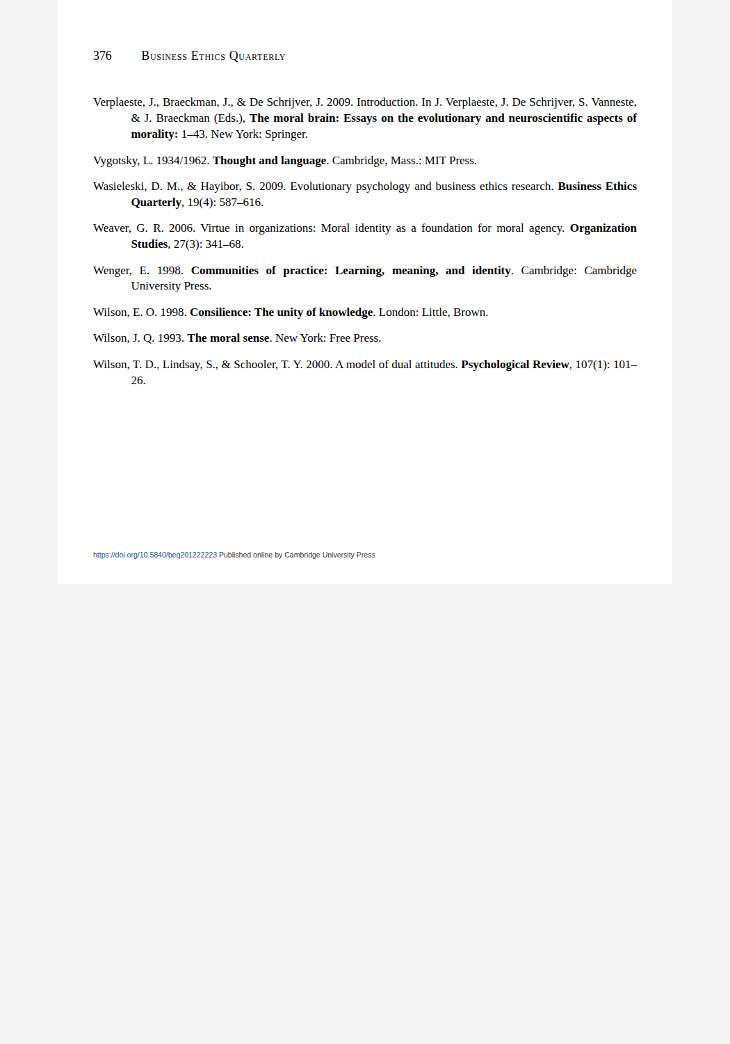376 Business Ethics Quarterly
Verplaeste, J., Braeckman, J., & De Schrijver, J. 2009. Introduction. In J. Verplaeste, J. De Schrijver, S. Vanneste, & J. Braeckman (Eds.), The moral brain: Essays on the evolutionary and neuroscientific aspects of morality: 1–43. New York: Springer.
Vygotsky, L. 1934/1962. Thought and language. Cambridge, Mass.: MIT Press.
Wasieleski, D. M., & Hayibor, S. 2009. Evolutionary psychology and business ethics research. Business Ethics Quarterly, 19(4): 587–616.
Weaver, G. R. 2006. Virtue in organizations: Moral identity as a foundation for moral agency. Organization Studies, 27(3): 341–68.
Wenger, E. 1998. Communities of practice: Learning, meaning, and identity. Cambridge: Cambridge University Press.
Wilson, E. O. 1998. Consilience: The unity of knowledge. London: Little, Brown.
Wilson, J. Q. 1993. The moral sense. New York: Free Press.
Wilson, T. D., Lindsay, S., & Schooler, T. Y. 2000. A model of dual attitudes. Psychological Review, 107(1): 101–26.
https://doi.org/10.5840/beq201222223 Published online by Cambridge University Press